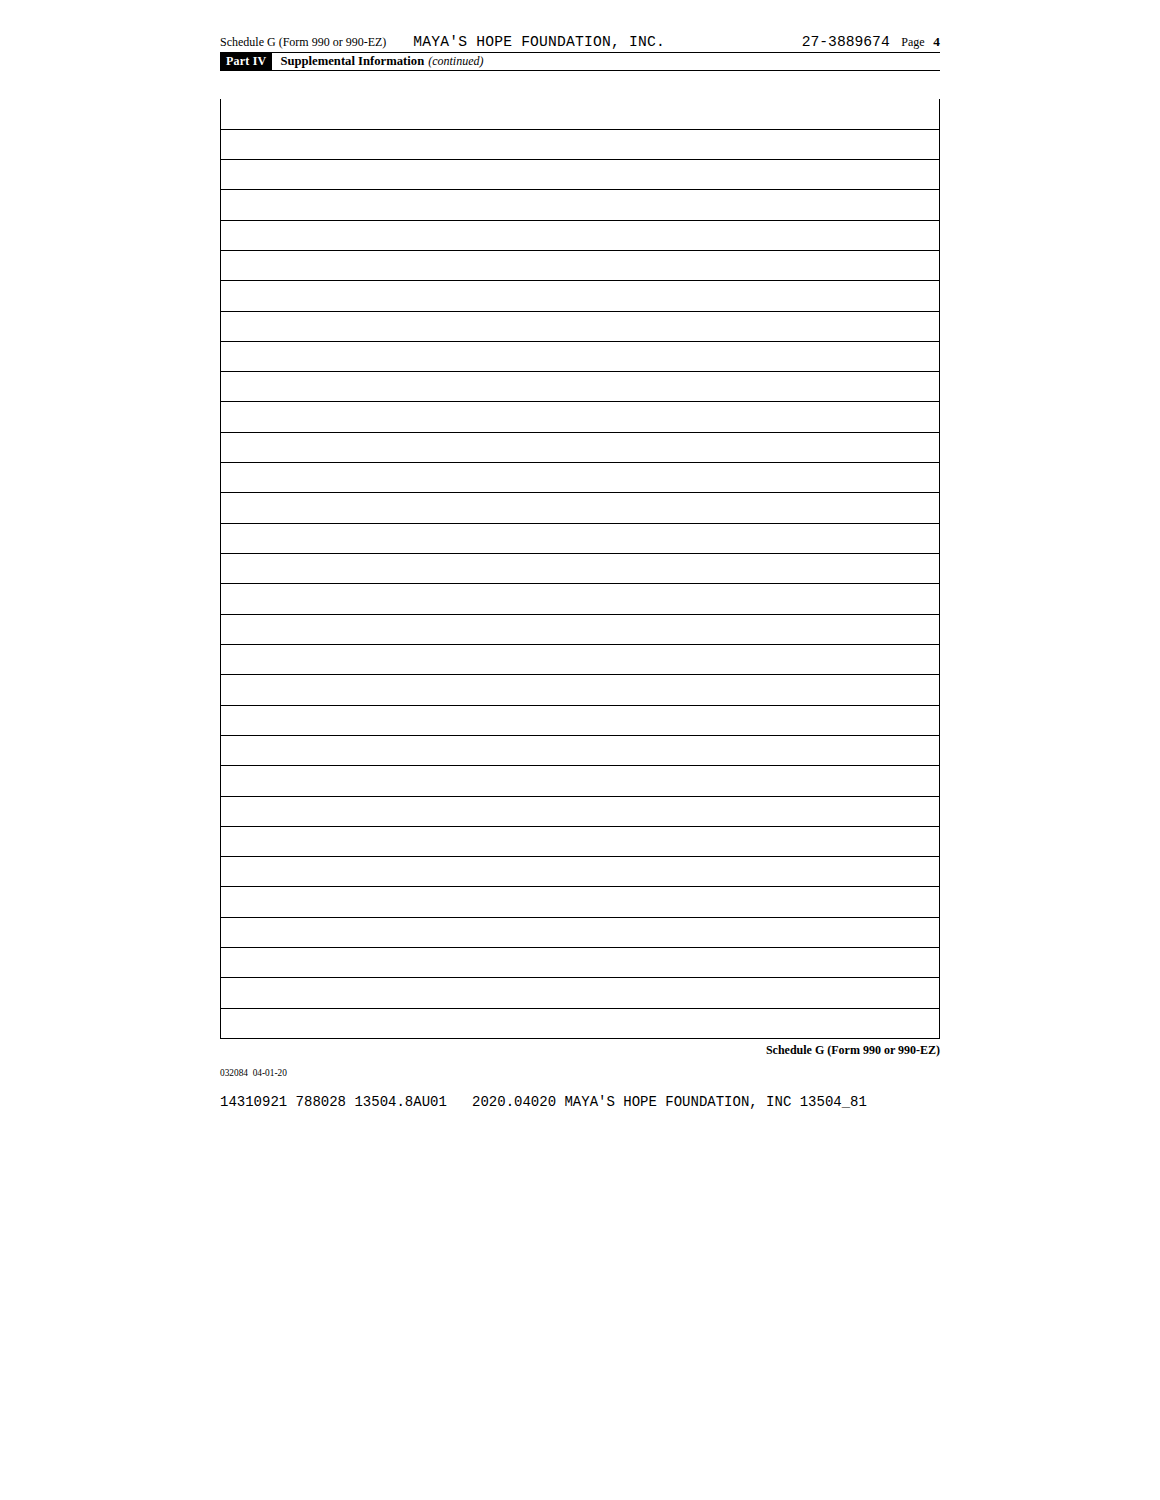Schedule G (Form 990 or 990-EZ) MAYA'S HOPE FOUNDATION, INC.
27-3889674Page 4
Part IV
Supplemental Information (continued)
Schedule G (Form 990 or 990-EZ)
032084 04-01-20
14310921 788028 13504.8AU01 2020.04020 MAYA'S HOPE FOUNDATION, INC 13504_81